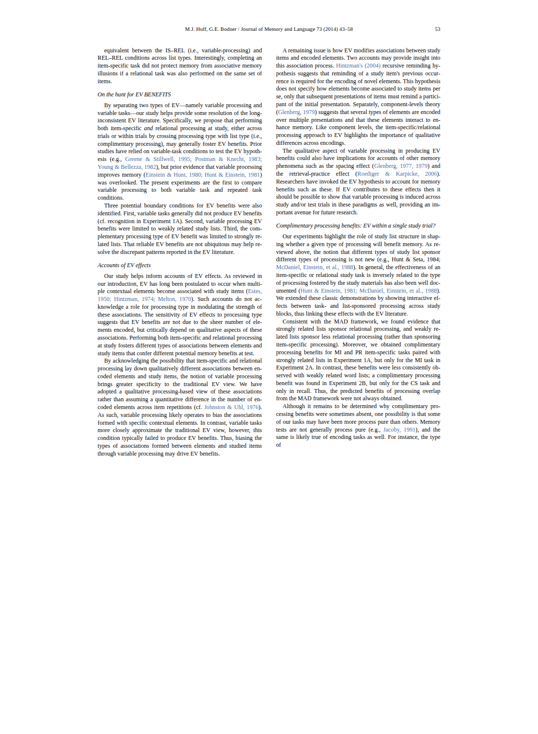M.J. Huff, G.E. Bodner / Journal of Memory and Language 73 (2014) 43–58 53
equivalent between the IS–REL (i.e., variable-processing) and REL–REL conditions across list types. Interestingly, completing an item-specific task did not protect memory from associative memory illusions if a relational task was also performed on the same set of items.
On the hunt for EV BENEFITS
By separating two types of EV—namely variable processing and variable tasks—our study helps provide some resolution of the long-inconsistent EV literature. Specifically, we propose that performing both item-specific and relational processing at study, either across trials or within trials by crossing processing type with list type (i.e., complimentary processing), may generally foster EV benefits. Prior studies have relied on variable-task conditions to test the EV hypothesis (e.g., Greene & Stillwell, 1995; Postman & Knecht, 1983; Young & Bellezza, 1982), but prior evidence that variable processing improves memory (Einstein & Hunt, 1980; Hunt & Einstein, 1981) was overlooked. The present experiments are the first to compare variable processing to both variable task and repeated task conditions.
Three potential boundary conditions for EV benefits were also identified. First, variable tasks generally did not produce EV benefits (cf. recognition in Experiment 1A). Second, variable processing EV benefits were limited to weakly related study lists. Third, the complementary processing type of EV benefit was limited to strongly related lists. That reliable EV benefits are not ubiquitous may help resolve the discrepant patterns reported in the EV literature.
Accounts of EV effects
Our study helps inform accounts of EV effects. As reviewed in our introduction, EV has long been postulated to occur when multiple contextual elements become associated with study items (Estes, 1950; Hintzman, 1974; Melton, 1970). Such accounts do not acknowledge a role for processing type in modulating the strength of these associations. The sensitivity of EV effects to processing type suggests that EV benefits are not due to the sheer number of elements encoded, but critically depend on qualitative aspects of these associations. Performing both item-specific and relational processing at study fosters different types of associations between elements and study items that confer different potential memory benefits at test.
By acknowledging the possibility that item-specific and relational processing lay down qualitatively different associations between encoded elements and study items, the notion of variable processing brings greater specificity to the traditional EV view. We have adopted a qualitative processing-based view of these associations rather than assuming a quantitative difference in the number of encoded elements across item repetitions (cf. Johnston & Uhl, 1976). As such, variable processing likely operates to bias the associations formed with specific contextual elements. In contrast, variable tasks more closely approximate the traditional EV view, however, this condition typically failed to produce EV benefits. Thus, biasing the types of associations formed between elements and studied items through variable processing may drive EV benefits.
A remaining issue is how EV modifies associations between study items and encoded elements. Two accounts may provide insight into this association process. Hintzman's (2004) recursive reminding hypothesis suggests that reminding of a study item's previous occurrence is required for the encoding of novel elements. This hypothesis does not specify how elements become associated to study items per se, only that subsequent presentations of items must remind a participant of the initial presentation. Separately, component-levels theory (Glenberg, 1979) suggests that several types of elements are encoded over multiple presentations and that these elements interact to enhance memory. Like component levels, the item-specific/relational processing approach to EV highlights the importance of qualitative differences across encodings.
The qualitative aspect of variable processing in producing EV benefits could also have implications for accounts of other memory phenomena such as the spacing effect (Glenberg, 1977, 1979) and the retrieval-practice effect (Roediger & Karpicke, 2006). Researchers have invoked the EV hypothesis to account for memory benefits such as these. If EV contributes to these effects then it should be possible to show that variable processing is induced across study and/or test trials in these paradigms as well, providing an important avenue for future research.
Complimentary processing benefits: EV within a single study trial?
Our experiments highlight the role of study list structure in shaping whether a given type of processing will benefit memory. As reviewed above, the notion that different types of study list sponsor different types of processing is not new (e.g., Hunt & Seta, 1984; McDaniel, Einstein, et al., 1988). In general, the effectiveness of an item-specific or relational study task is inversely related to the type of processing fostered by the study materials has also been well documented (Hunt & Einstein, 1981; McDaniel, Einstein, et al., 1988). We extended these classic demonstrations by showing interactive effects between task- and list-sponsored processing across study blocks, thus linking these effects with the EV literature.
Consistent with the MAD framework, we found evidence that strongly related lists sponsor relational processing, and weakly related lists sponsor less relational processing (rather than sponsoring item-specific processing). Moreover, we obtained complimentary processing benefits for MI and PR item-specific tasks paired with strongly related lists in Experiment 1A, but only for the MI task in Experiment 2A. In contrast, these benefits were less consistently observed with weakly related word lists; a complimentary processing benefit was found in Experiment 2B, but only for the CS task and only in recall. Thus, the predicted benefits of processing overlap from the MAD framework were not always obtained.
Although it remains to be determined why complimentary processing benefits were sometimes absent, one possibility is that some of our tasks may have been more process pure than others. Memory tests are not generally process pure (e.g., Jacoby, 1991), and the same is likely true of encoding tasks as well. For instance, the type of